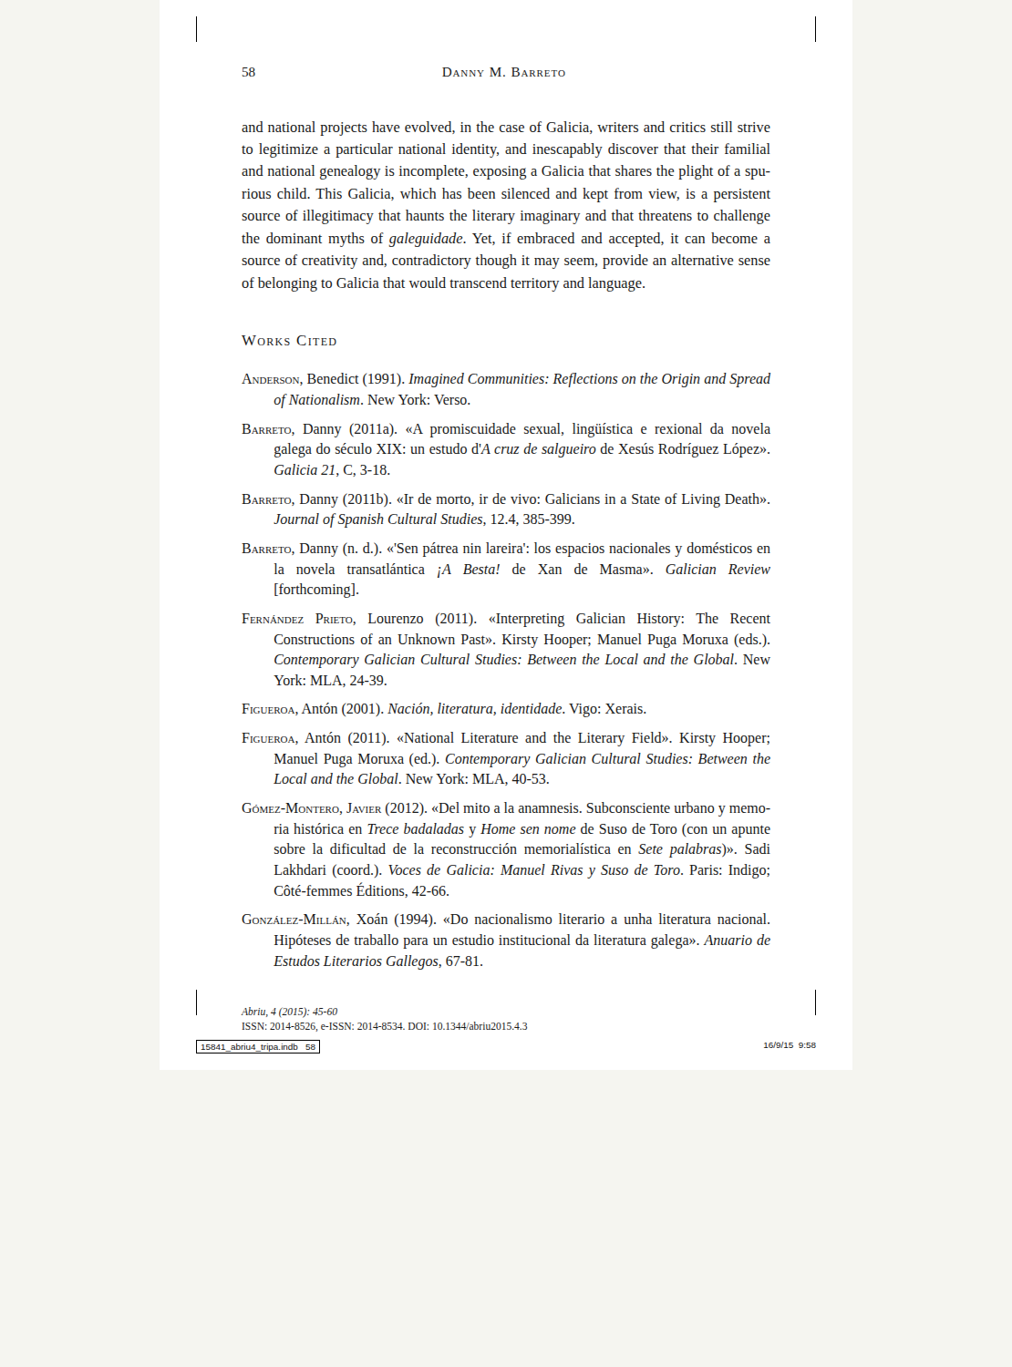58 Danny M. Barreto
and national projects have evolved, in the case of Galicia, writers and critics still strive to legitimize a particular national identity, and inescapably discover that their familial and national genealogy is incomplete, exposing a Galicia that shares the plight of a spurious child. This Galicia, which has been silenced and kept from view, is a persistent source of illegitimacy that haunts the literary imaginary and that threatens to challenge the dominant myths of galeguidade. Yet, if embraced and accepted, it can become a source of creativity and, contradictory though it may seem, provide an alternative sense of belonging to Galicia that would transcend territory and language.
Works Cited
Anderson, Benedict (1991). Imagined Communities: Reflections on the Origin and Spread of Nationalism. New York: Verso.
Barreto, Danny (2011a). «A promiscuidade sexual, lingüística e rexional da novela galega do século XIX: un estudo d'A cruz de salgueiro de Xesús Rodríguez López». Galicia 21, C, 3-18.
Barreto, Danny (2011b). «Ir de morto, ir de vivo: Galicians in a State of Living Death». Journal of Spanish Cultural Studies, 12.4, 385-399.
Barreto, Danny (n. d.). «'Sen pátrea nin lareira': los espacios nacionales y domésticos en la novela transatlántica ¡A Besta! de Xan de Masma». Galician Review [forthcoming].
Fernández Prieto, Lourenzo (2011). «Interpreting Galician History: The Recent Constructions of an Unknown Past». Kirsty Hooper; Manuel Puga Moruxa (eds.). Contemporary Galician Cultural Studies: Between the Local and the Global. New York: MLA, 24-39.
Figueroa, Antón (2001). Nación, literatura, identidade. Vigo: Xerais.
Figueroa, Antón (2011). «National Literature and the Literary Field». Kirsty Hooper; Manuel Puga Moruxa (ed.). Contemporary Galician Cultural Studies: Between the Local and the Global. New York: MLA, 40-53.
Gómez-Montero, Javier (2012). «Del mito a la anamnesis. Subconsciente urbano y memoria histórica en Trece badaladas y Home sen nome de Suso de Toro (con un apunte sobre la dificultad de la reconstrucción memorialística en Sete palabras)». Sadi Lakhdari (coord.). Voces de Galicia: Manuel Rivas y Suso de Toro. Paris: Indigo; Côté-femmes Éditions, 42-66.
González-Millán, Xoán (1994). «Do nacionalismo literario a unha literatura nacional. Hipóteses de traballo para un estudio institucional da literatura galega». Anuario de Estudos Literarios Gallegos, 67-81.
Abriu, 4 (2015): 45-60
ISSN: 2014-8526, e-ISSN: 2014-8534. DOI: 10.1344/abriu2015.4.3
15841_abriu4_tripa.indb 58 16/9/15 9:58